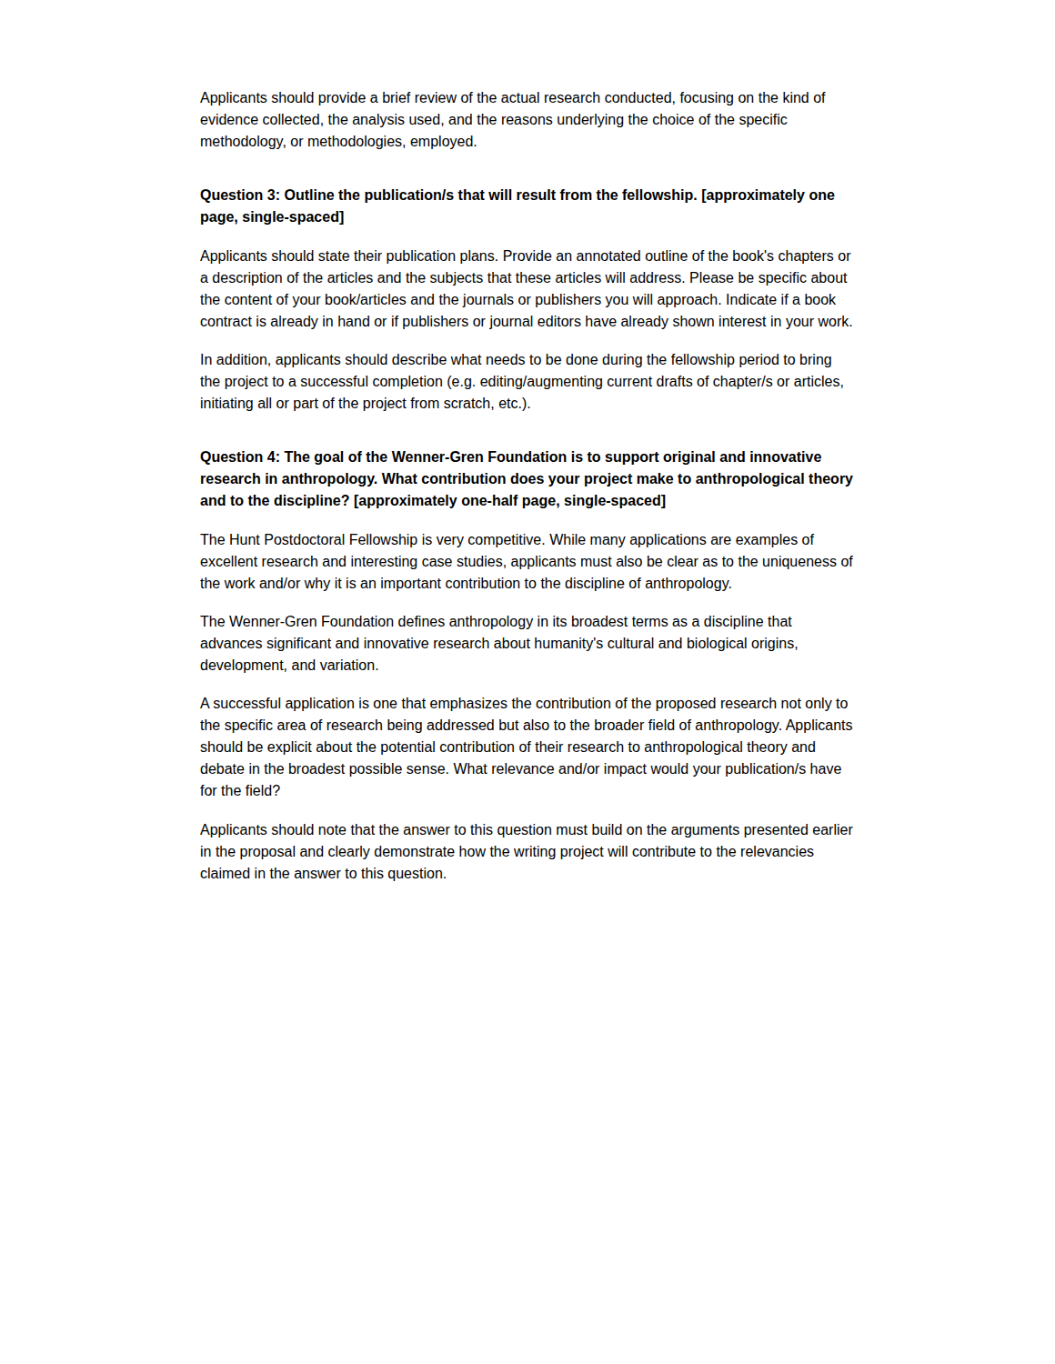Applicants should provide a brief review of the actual research conducted, focusing on the kind of evidence collected, the analysis used, and the reasons underlying the choice of the specific methodology, or methodologies, employed.
Question 3: Outline the publication/s that will result from the fellowship. [approximately one page, single-spaced]
Applicants should state their publication plans. Provide an annotated outline of the book's chapters or a description of the articles and the subjects that these articles will address. Please be specific about the content of your book/articles and the journals or publishers you will approach. Indicate if a book contract is already in hand or if publishers or journal editors have already shown interest in your work.
In addition, applicants should describe what needs to be done during the fellowship period to bring the project to a successful completion (e.g. editing/augmenting current drafts of chapter/s or articles, initiating all or part of the project from scratch, etc.).
Question 4: The goal of the Wenner-Gren Foundation is to support original and innovative research in anthropology. What contribution does your project make to anthropological theory and to the discipline? [approximately one-half page, single-spaced]
The Hunt Postdoctoral Fellowship is very competitive. While many applications are examples of excellent research and interesting case studies, applicants must also be clear as to the uniqueness of the work and/or why it is an important contribution to the discipline of anthropology.
The Wenner-Gren Foundation defines anthropology in its broadest terms as a discipline that advances significant and innovative research about humanity's cultural and biological origins, development, and variation.
A successful application is one that emphasizes the contribution of the proposed research not only to the specific area of research being addressed but also to the broader field of anthropology. Applicants should be explicit about the potential contribution of their research to anthropological theory and debate in the broadest possible sense. What relevance and/or impact would your publication/s have for the field?
Applicants should note that the answer to this question must build on the arguments presented earlier in the proposal and clearly demonstrate how the writing project will contribute to the relevancies claimed in the answer to this question.